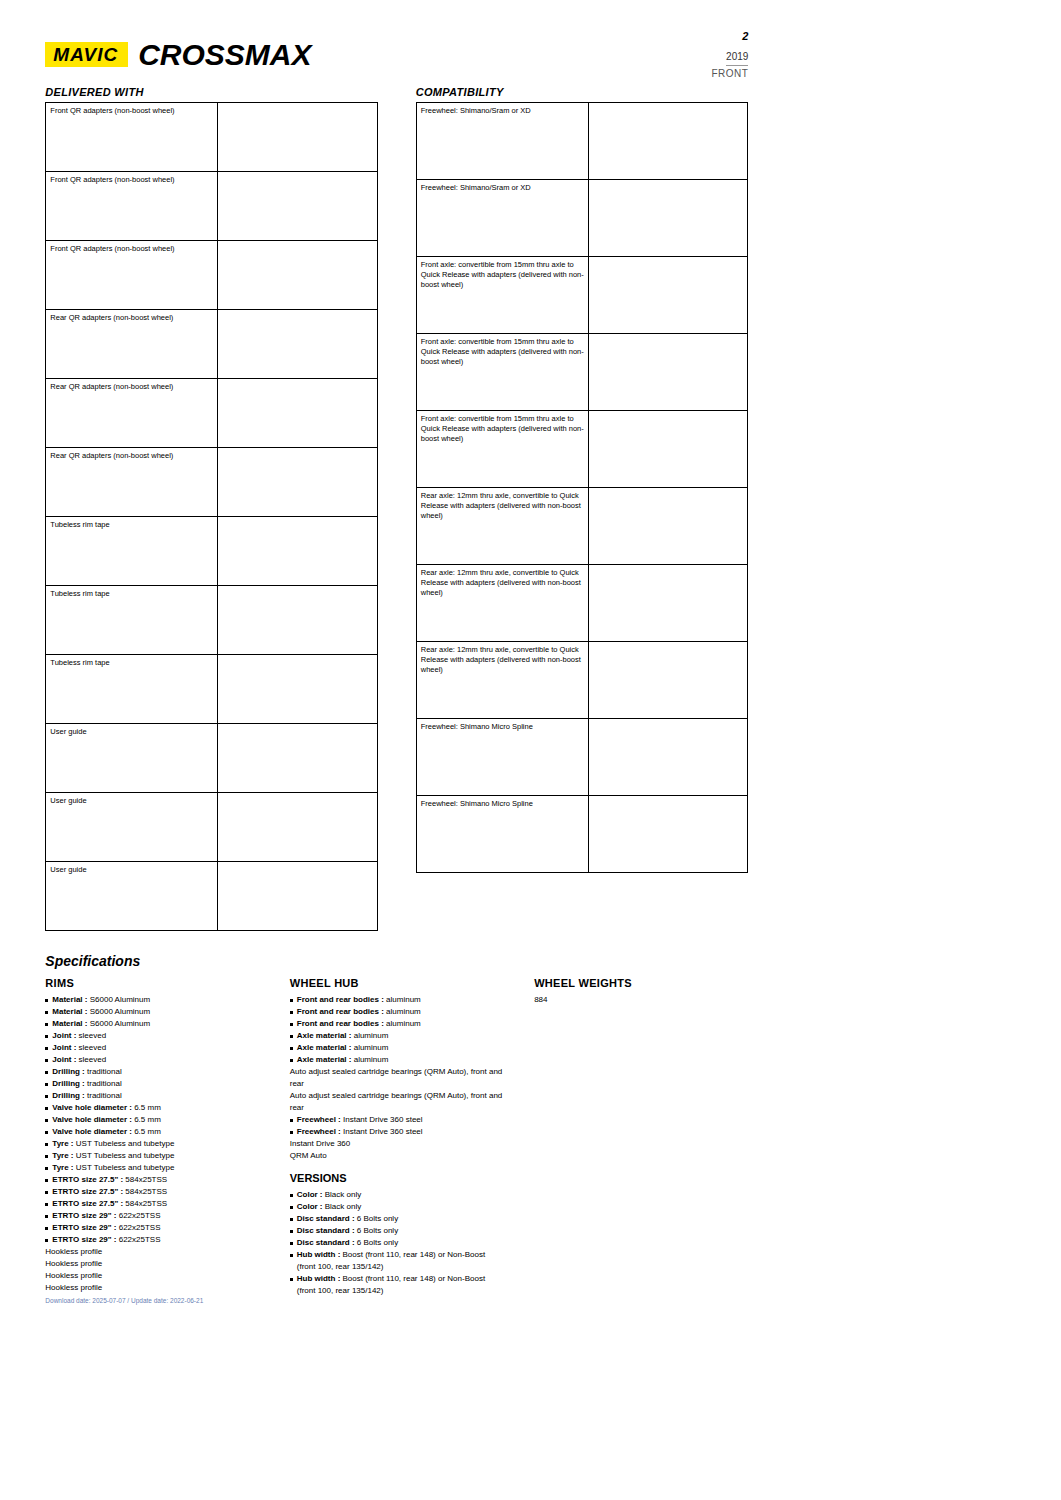2
2019
FRONT
MAVIC
CROSSMAX
DELIVERED WITH
| Front QR adapters (non-boost wheel) | |
| Front QR adapters (non-boost wheel) | |
| Front QR adapters (non-boost wheel) | |
| Rear QR adapters (non-boost wheel) | |
| Rear QR adapters (non-boost wheel) | |
| Rear QR adapters (non-boost wheel) | |
| Tubeless rim tape | |
| Tubeless rim tape | |
| Tubeless rim tape | |
| User guide | |
| User guide | |
| User guide | |
COMPATIBILITY
| Freewheel: Shimano/Sram or XD | |
| Freewheel: Shimano/Sram or XD | |
| Front axle: convertible from 15mm thru axle to Quick Release with adapters (delivered with non-boost wheel) | |
| Front axle: convertible from 15mm thru axle to Quick Release with adapters (delivered with non-boost wheel) | |
| Front axle: convertible from 15mm thru axle to Quick Release with adapters (delivered with non-boost wheel) | |
| Rear axle: 12mm thru axle, convertible to Quick Release with adapters (delivered with non-boost wheel) | |
| Rear axle: 12mm thru axle, convertible to Quick Release with adapters (delivered with non-boost wheel) | |
| Rear axle: 12mm thru axle, convertible to Quick Release with adapters (delivered with non-boost wheel) | |
| Freewheel: Shimano Micro Spline | |
| Freewheel: Shimano Micro Spline | |
Specifications
RIMS
Material : S6000 Aluminum
Material : S6000 Aluminum
Material : S6000 Aluminum
Joint : sleeved
Joint : sleeved
Joint : sleeved
Drilling : traditional
Drilling : traditional
Drilling : traditional
Valve hole diameter : 6.5 mm
Valve hole diameter : 6.5 mm
Valve hole diameter : 6.5 mm
Tyre : UST Tubeless and tubetype
Tyre : UST Tubeless and tubetype
Tyre : UST Tubeless and tubetype
ETRTO size 27.5" : 584x25TSS
ETRTO size 27.5" : 584x25TSS
ETRTO size 27.5" : 584x25TSS
ETRTO size 29" : 622x25TSS
ETRTO size 29" : 622x25TSS
ETRTO size 29" : 622x25TSS
Hookless profile
Hookless profile
Hookless profile
Hookless profile
WHEEL HUB
Front and rear bodies : aluminum
Front and rear bodies : aluminum
Front and rear bodies : aluminum
Axle material : aluminum
Axle material : aluminum
Axle material : aluminum
Auto adjust sealed cartridge bearings (QRM Auto), front and rear
Auto adjust sealed cartridge bearings (QRM Auto), front and rear
Freewheel : Instant Drive 360 steel
Freewheel : Instant Drive 360 steel
Instant Drive 360
QRM Auto
VERSIONS
Color : Black only
Color : Black only
Disc standard : 6 Bolts only
Disc standard : 6 Bolts only
Disc standard : 6 Bolts only
Hub width : Boost (front 110, rear 148) or Non-Boost (front 100, rear 135/142)
Hub width : Boost (front 110, rear 148) or Non-Boost (front 100, rear 135/142)
WHEEL WEIGHTS
884
Download date: 2025-07-07 / Update date: 2022-06-21